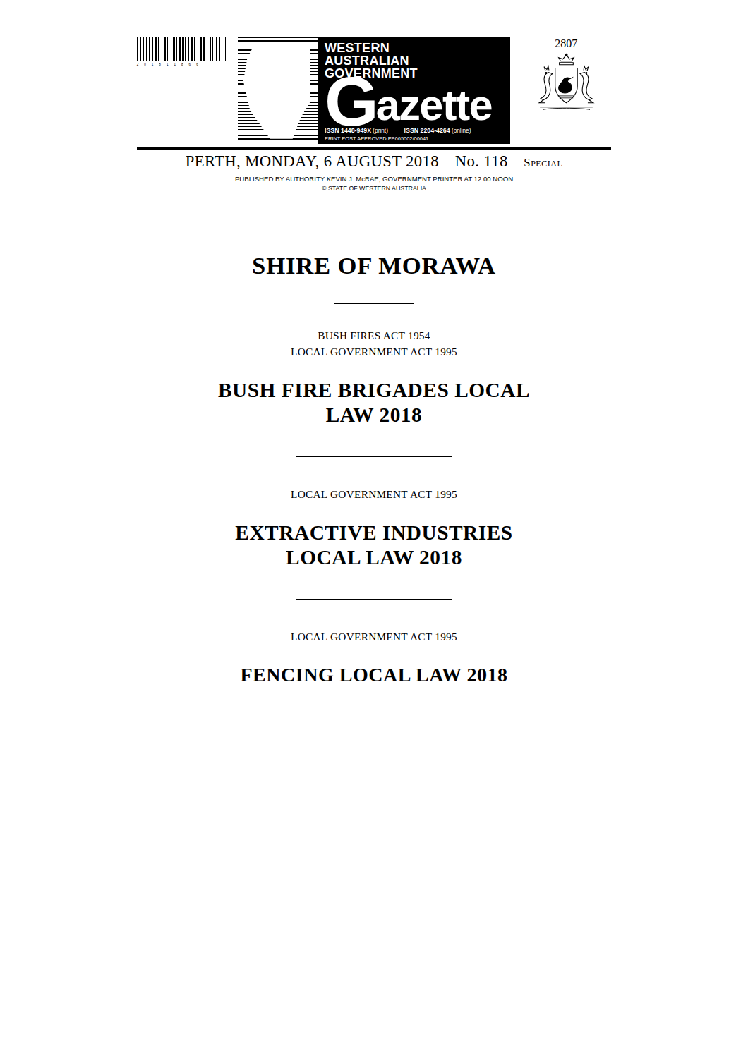2 0 1 8 1 1 8 6 6
WESTERN
AUSTRALIAN
GOVERNMENT
Gazette
ISSN 1448-949X (print) ISSN 2204-4264 (online)
PRINT POST APPROVED PP665002/00041
2807
PERTH, MONDAY, 6 AUGUST 2018 No. 118 Special
PUBLISHED BY AUTHORITY KEVIN J. McRAE, GOVERNMENT PRINTER AT 12.00 NOON
© STATE OF WESTERN AUSTRALIA
SHIRE OF MORAWA
BUSH FIRES ACT 1954
LOCAL GOVERNMENT ACT 1995
BUSH FIRE BRIGADES LOCAL
LAW 2018
LOCAL GOVERNMENT ACT 1995
EXTRACTIVE INDUSTRIES
LOCAL LAW 2018
LOCAL GOVERNMENT ACT 1995
FENCING LOCAL LAW 2018